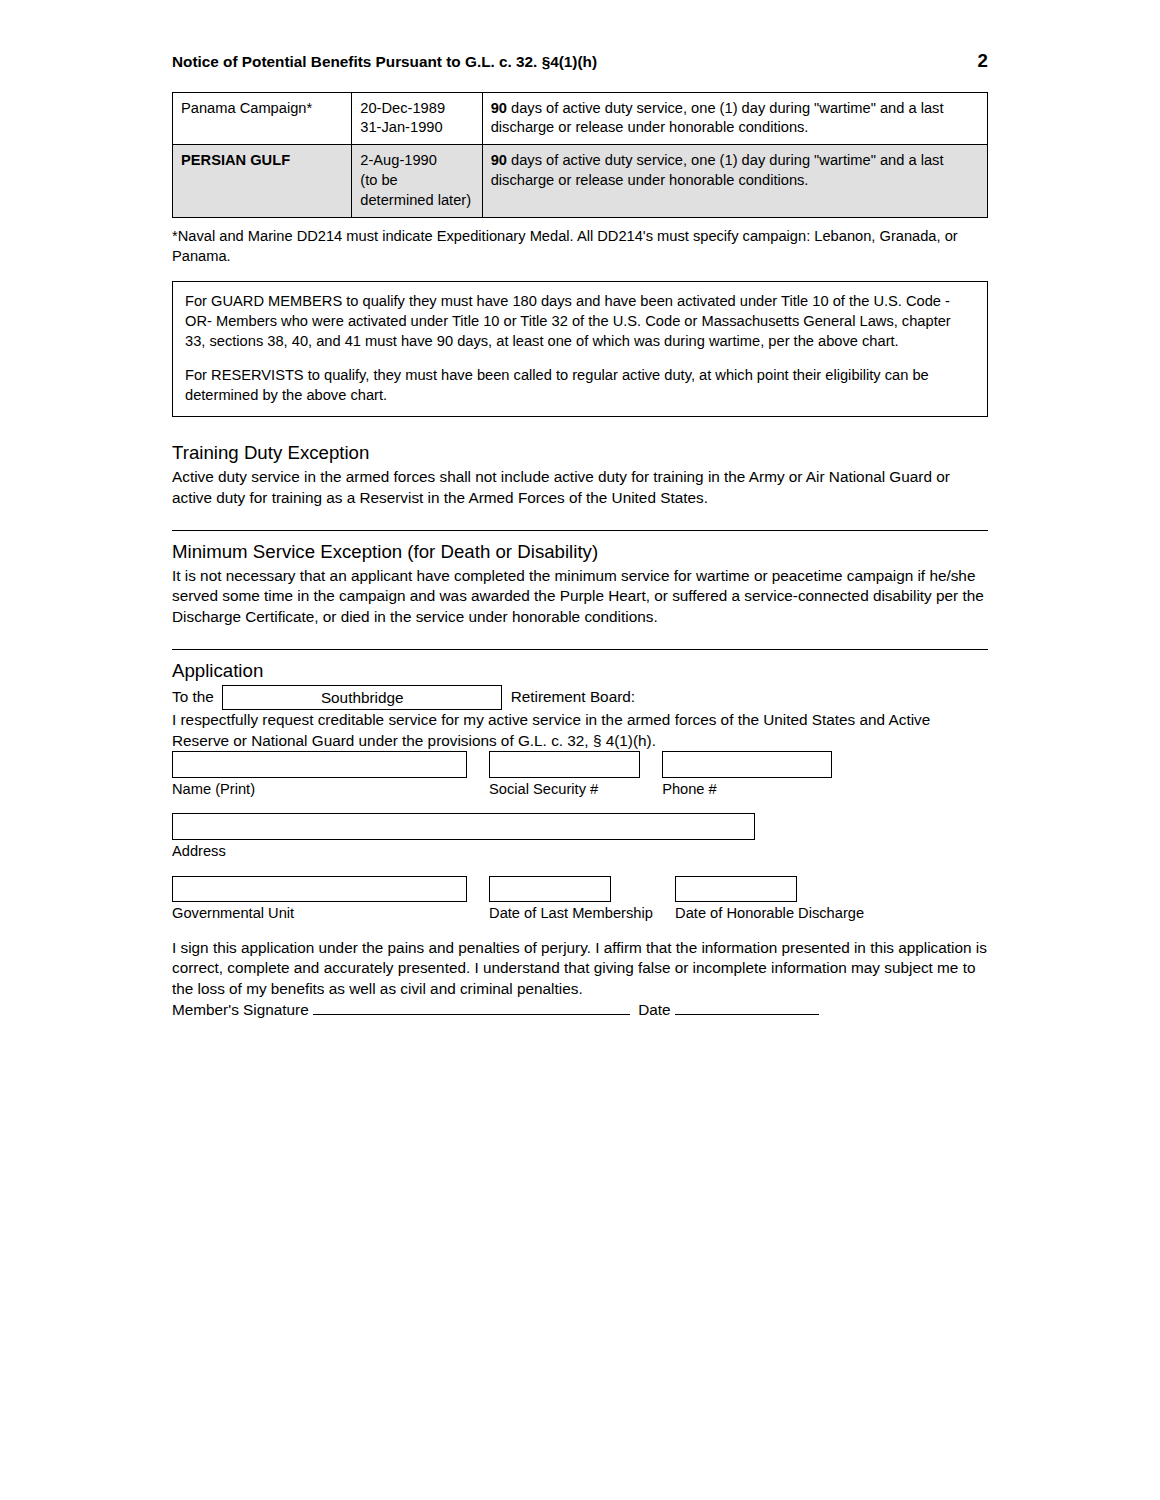Notice of Potential Benefits Pursuant to G.L. c. 32. §4(1)(h) 2
| Panama Campaign* | 20-Dec-1989 31-Jan-1990 | 90 days of active duty service, one (1) day during "wartime" and a last discharge or release under honorable conditions. |
| PERSIAN GULF | 2-Aug-1990 (to be determined later) | 90 days of active duty service, one (1) day during "wartime" and a last discharge or release under honorable conditions. |
*Naval and Marine DD214 must indicate Expeditionary Medal. All DD214's must specify campaign: Lebanon, Granada, or Panama.
For GUARD MEMBERS to qualify they must have 180 days and have been activated under Title 10 of the U.S. Code -OR- Members who were activated under Title 10 or Title 32 of the U.S. Code or Massachusetts General Laws, chapter 33, sections 38, 40, and 41 must have 90 days, at least one of which was during wartime, per the above chart.
For RESERVISTS to qualify, they must have been called to regular active duty, at which point their eligibility can be determined by the above chart.
Training Duty Exception
Active duty service in the armed forces shall not include active duty for training in the Army or Air National Guard or active duty for training as a Reservist in the Armed Forces of the United States.
Minimum Service Exception (for Death or Disability)
It is not necessary that an applicant have completed the minimum service for wartime or peacetime campaign if he/she served some time in the campaign and was awarded the Purple Heart, or suffered a service-connected disability per the Discharge Certificate, or died in the service under honorable conditions.
Application
To the Southbridge Retirement Board:
I respectfully request creditable service for my active service in the armed forces of the United States and Active Reserve or National Guard under the provisions of G.L. c. 32, § 4(1)(h).
Name (Print)
Social Security #
Phone #
Address
Governmental Unit
Date of Last Membership
Date of Honorable Discharge
I sign this application under the pains and penalties of perjury. I affirm that the information presented in this application is correct, complete and accurately presented. I understand that giving false or incomplete information may subject me to the loss of my benefits as well as civil and criminal penalties.
Member's Signature Date